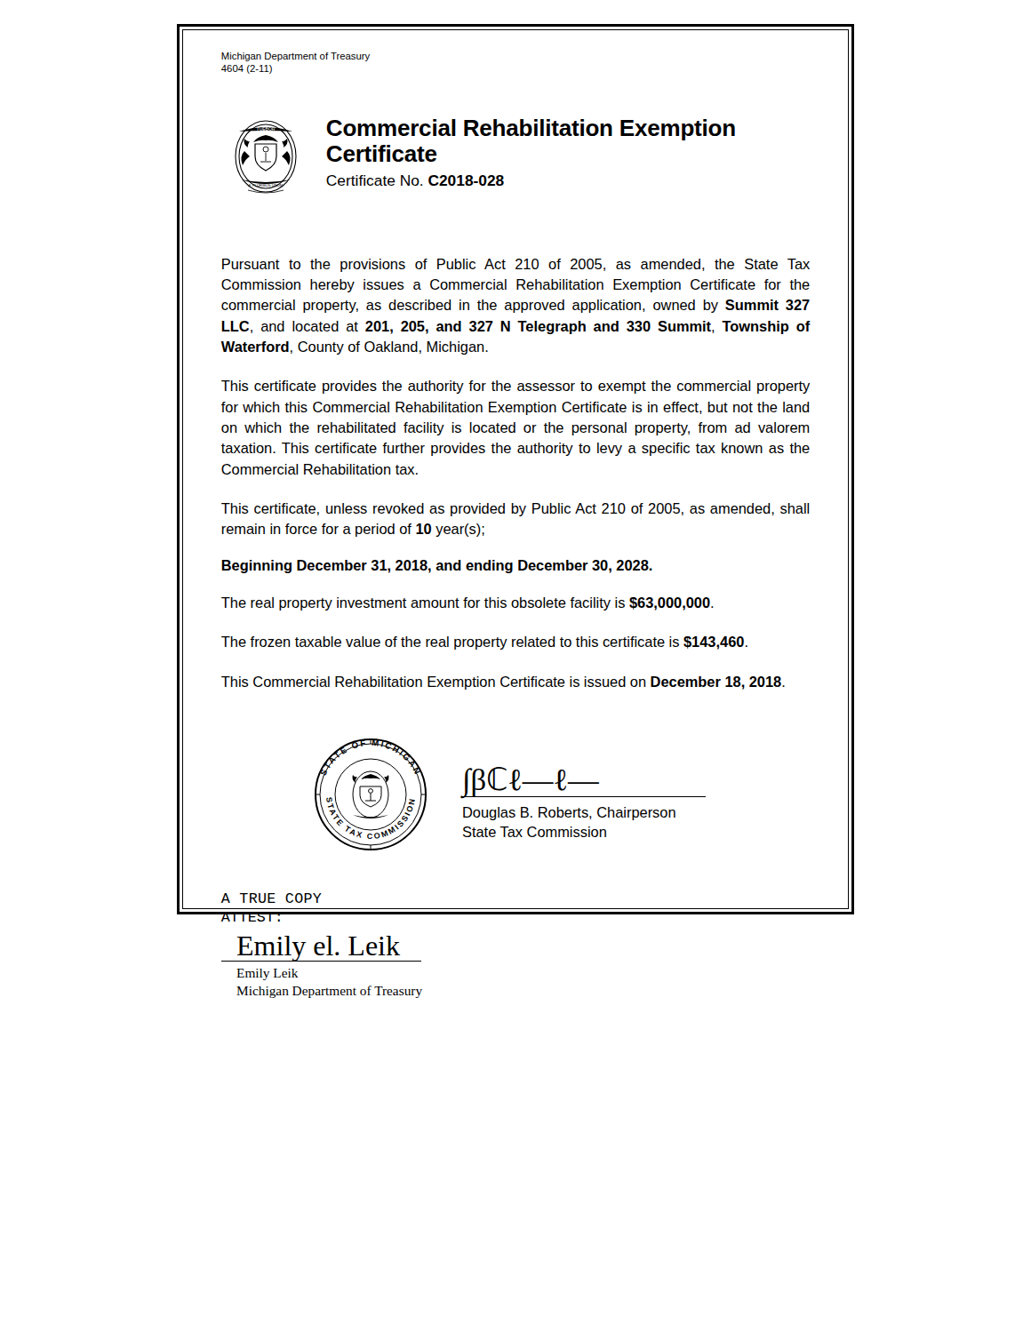Michigan Department of Treasury
4604 (2-11)
TUEBOR E PLURIBUS UNUM
Commercial Rehabilitation Exemption Certificate
Certificate No. C2018-028
Pursuant to the provisions of Public Act 210 of 2005, as amended, the State Tax Commission hereby issues a Commercial Rehabilitation Exemption Certificate for the commercial property, as described in the approved application, owned by Summit 327 LLC, and located at 201, 205, and 327 N Telegraph and 330 Summit, Township of Waterford, County of Oakland, Michigan.
This certificate provides the authority for the assessor to exempt the commercial property for which this Commercial Rehabilitation Exemption Certificate is in effect, but not the land on which the rehabilitated facility is located or the personal property, from ad valorem taxation. This certificate further provides the authority to levy a specific tax known as the Commercial Rehabilitation tax.
This certificate, unless revoked as provided by Public Act 210 of 2005, as amended, shall remain in force for a period of 10 year(s);
Beginning December 31, 2018, and ending December 30, 2028.
The real property investment amount for this obsolete facility is $63,000,000.
The frozen taxable value of the real property related to this certificate is $143,460.
This Commercial Rehabilitation Exemption Certificate is issued on December 18, 2018.
STATE OF MICHIGAN STATE TAX COMMISSION
∫βℂℓ—ℓ—
Douglas B. Roberts, Chairperson
State Tax Commission
A TRUE COPY
ATTEST:
Emily el. Leik
Emily LeikMichigan Department of Treasury